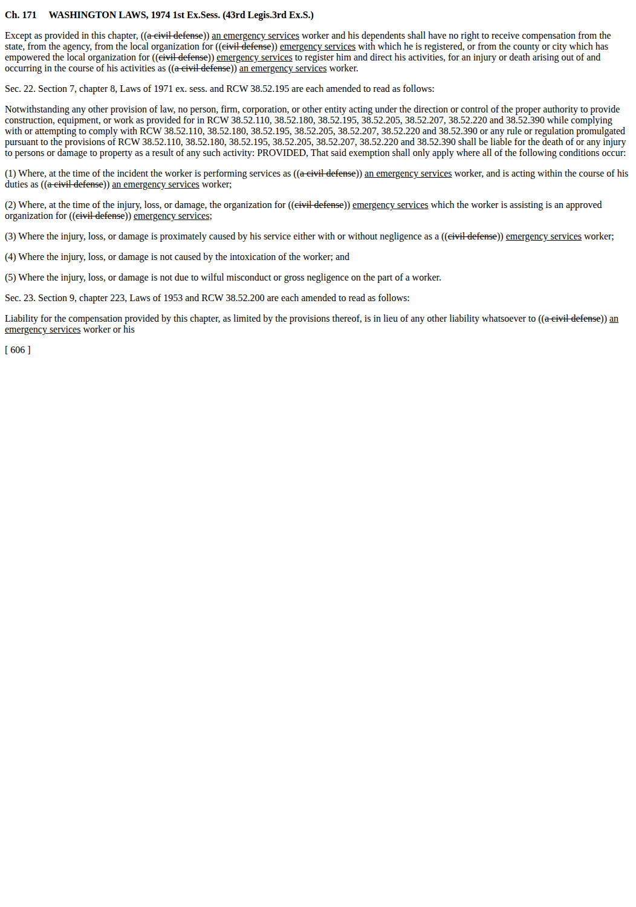Ch. 171 WASHINGTON LAWS, 1974 1st Ex.Sess. (43rd Legis.3rd Ex.S.)
Except as provided in this chapter, ((a civil defense)) an emergency services worker and his dependents shall have no right to receive compensation from the state, from the agency, from the local organization for ((civil defense)) emergency services with which he is registered, or from the county or city which has empowered the local organization for ((civil defense)) emergency services to register him and direct his activities, for an injury or death arising out of and occurring in the course of his activities as ((a civil defense)) an emergency services worker.
Sec. 22. Section 7, chapter 8, Laws of 1971 ex. sess. and RCW 38.52.195 are each amended to read as follows:
Notwithstanding any other provision of law, no person, firm, corporation, or other entity acting under the direction or control of the proper authority to provide construction, equipment, or work as provided for in RCW 38.52.110, 38.52.180, 38.52.195, 38.52.205, 38.52.207, 38.52.220 and 38.52.390 while complying with or attempting to comply with RCW 38.52.110, 38.52.180, 38.52.195, 38.52.205, 38.52.207, 38.52.220 and 38.52.390 or any rule or regulation promulgated pursuant to the provisions of RCW 38.52.110, 38.52.180, 38.52.195, 38.52.205, 38.52.207, 38.52.220 and 38.52.390 shall be liable for the death of or any injury to persons or damage to property as a result of any such activity: PROVIDED, That said exemption shall only apply where all of the following conditions occur:
(1) Where, at the time of the incident the worker is performing services as ((a civil defense)) an emergency services worker, and is acting within the course of his duties as ((a civil defense)) an emergency services worker;
(2) Where, at the time of the injury, loss, or damage, the organization for ((civil defense)) emergency services which the worker is assisting is an approved organization for ((civil defense)) emergency services;
(3) Where the injury, loss, or damage is proximately caused by his service either with or without negligence as a ((civil defense)) emergency services worker;
(4) Where the injury, loss, or damage is not caused by the intoxication of the worker; and
(5) Where the injury, loss, or damage is not due to wilful misconduct or gross negligence on the part of a worker.
Sec. 23. Section 9, chapter 223, Laws of 1953 and RCW 38.52.200 are each amended to read as follows:
Liability for the compensation provided by this chapter, as limited by the provisions thereof, is in lieu of any other liability whatsoever to ((a civil defense)) an emergency services worker or his
[ 606 ]